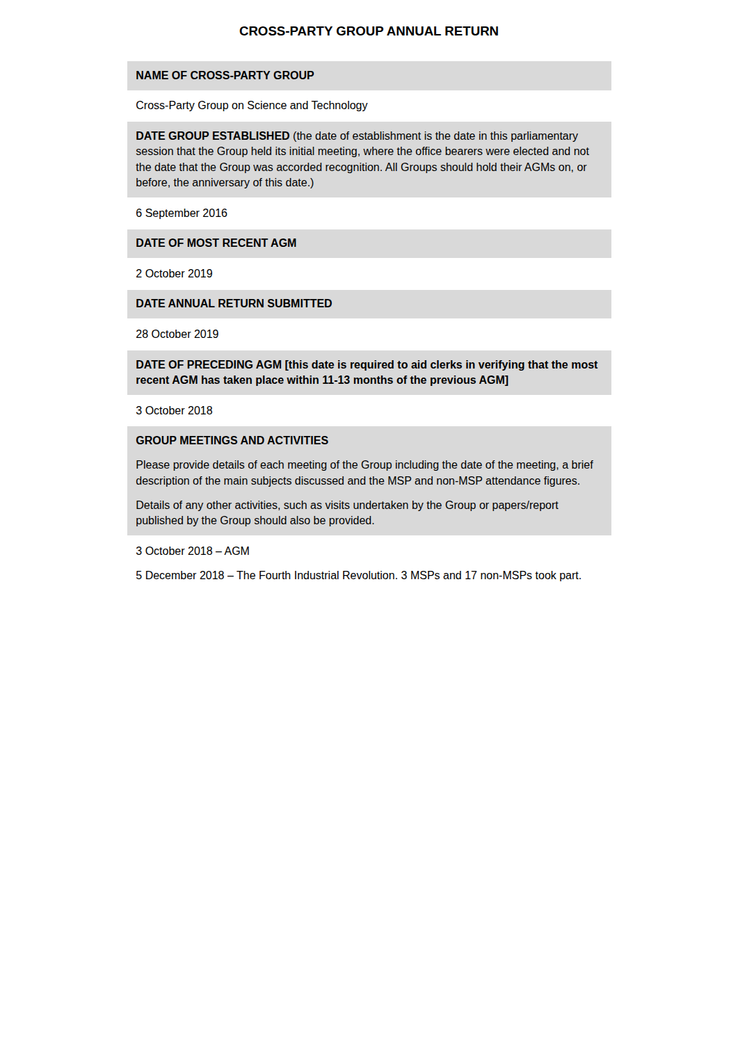CROSS-PARTY GROUP ANNUAL RETURN
| NAME OF CROSS-PARTY GROUP |
| Cross-Party Group on Science and Technology |
| DATE GROUP ESTABLISHED (the date of establishment is the date in this parliamentary session that the Group held its initial meeting, where the office bearers were elected and not the date that the Group was accorded recognition. All Groups should hold their AGMs on, or before, the anniversary of this date.) |
| 6 September 2016 |
| DATE OF MOST RECENT AGM |
| 2 October 2019 |
| DATE ANNUAL RETURN SUBMITTED |
| 28 October 2019 |
| DATE OF PRECEDING AGM [this date is required to aid clerks in verifying that the most recent AGM has taken place within 11-13 months of the previous AGM] |
| 3 October 2018 |
| GROUP MEETINGS AND ACTIVITIES Please provide details of each meeting of the Group including the date of the meeting, a brief description of the main subjects discussed and the MSP and non-MSP attendance figures. Details of any other activities, such as visits undertaken by the Group or papers/report published by the Group should also be provided. |
| 3 October 2018 – AGM 5 December 2018 – The Fourth Industrial Revolution. 3 MSPs and 17 non-MSPs took part. |